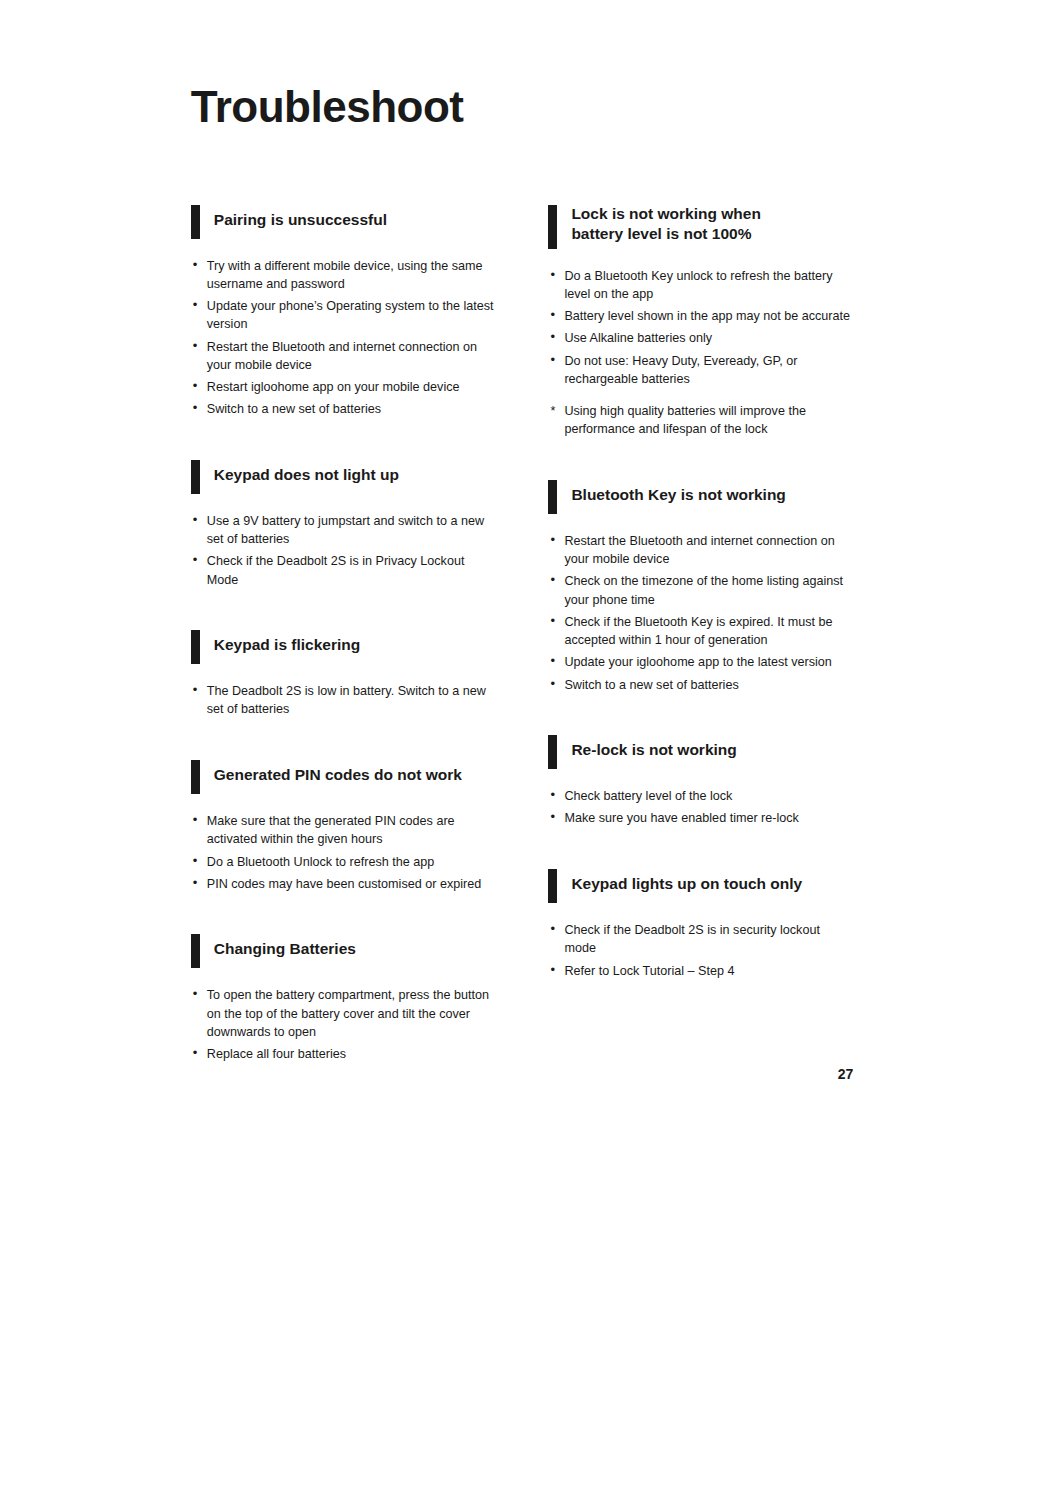Troubleshoot
Pairing is unsuccessful
Try with a different mobile device, using the same username and password
Update your phone’s Operating system to the latest version
Restart the Bluetooth and internet connection on your mobile device
Restart igloohome app on your mobile device
Switch to a new set of batteries
Keypad does not light up
Use a 9V battery to jumpstart and switch to a new set of batteries
Check if the Deadbolt 2S is in Privacy Lockout Mode
Keypad is flickering
The Deadbolt 2S is low in battery. Switch to a new set of batteries
Generated PIN codes do not work
Make sure that the generated PIN codes are activated within the given hours
Do a Bluetooth Unlock to refresh the app
PIN codes may have been customised or expired
Changing Batteries
To open the battery compartment, press the button on the top of the battery cover and tilt the cover downwards to open
Replace all four batteries
Lock is not working when
battery level is not 100%
Do a Bluetooth Key unlock to refresh the battery level on the app
Battery level shown in the app may not be accurate
Use Alkaline batteries only
Do not use: Heavy Duty, Eveready, GP, or rechargeable batteries
Using high quality batteries will improve the performance and lifespan of the lock
Bluetooth Key is not working
Restart the Bluetooth and internet connection on your mobile device
Check on the timezone of the home listing against your phone time
Check if the Bluetooth Key is expired. It must be accepted within 1 hour of generation
Update your igloohome app to the latest version
Switch to a new set of batteries
Re-lock is not working
Check battery level of the lock
Make sure you have enabled timer re-lock
Keypad lights up on touch only
Check if the Deadbolt 2S is in security lockout mode
Refer to Lock Tutorial – Step 4
27